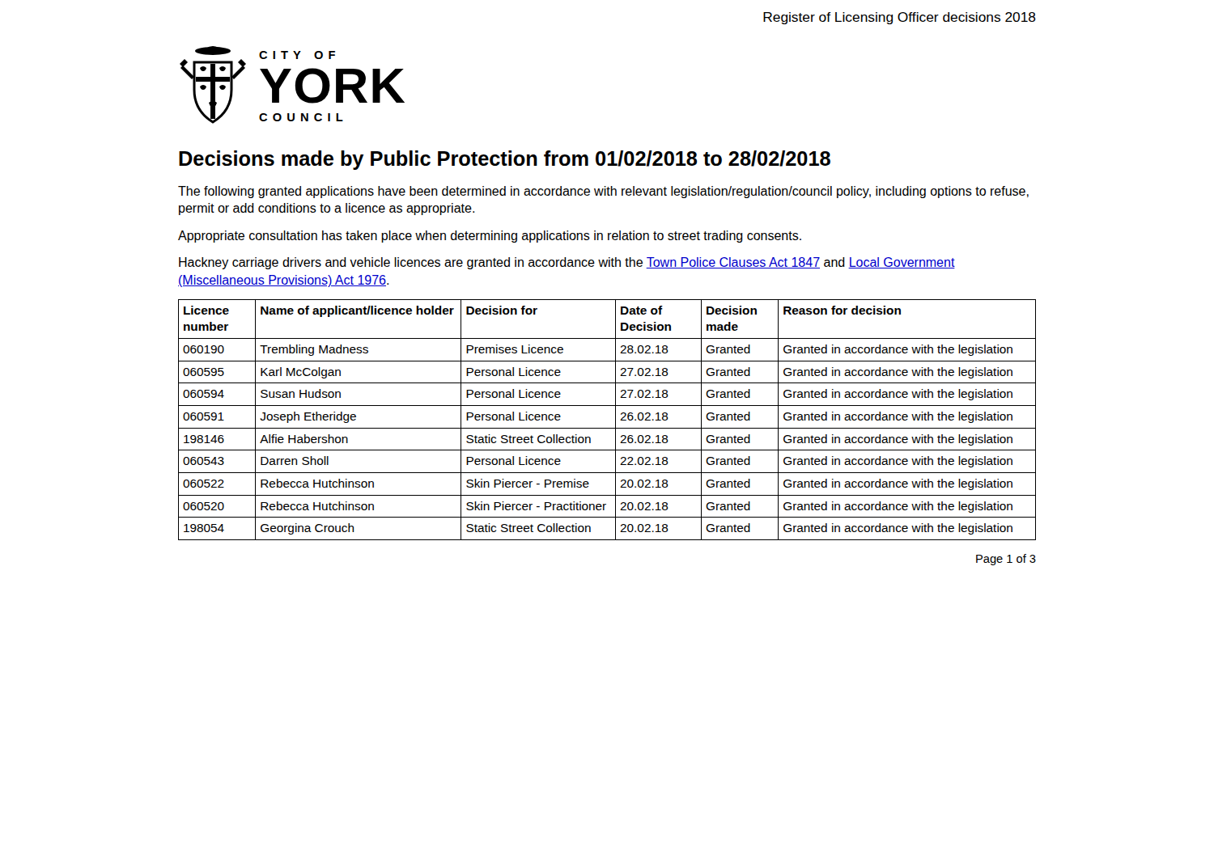Register of Licensing Officer decisions 2018
CITY OF
YORK
COUNCIL
Decisions made by Public Protection from 01/02/2018 to 28/02/2018
The following granted applications have been determined in accordance with relevant legislation/regulation/council policy, including options to refuse, permit or add conditions to a licence as appropriate.
Appropriate consultation has taken place when determining applications in relation to street trading consents.
Hackney carriage drivers and vehicle licences are granted in accordance with the Town Police Clauses Act 1847 and Local Government (Miscellaneous Provisions) Act 1976.
| Licence number | Name of applicant/licence holder | Decision for | Date of Decision | Decision made | Reason for decision |
| --- | --- | --- | --- | --- | --- |
| 060190 | Trembling Madness | Premises Licence | 28.02.18 | Granted | Granted in accordance with the legislation |
| 060595 | Karl McColgan | Personal Licence | 27.02.18 | Granted | Granted in accordance with the legislation |
| 060594 | Susan Hudson | Personal Licence | 27.02.18 | Granted | Granted in accordance with the legislation |
| 060591 | Joseph Etheridge | Personal Licence | 26.02.18 | Granted | Granted in accordance with the legislation |
| 198146 | Alfie Habershon | Static Street Collection | 26.02.18 | Granted | Granted in accordance with the legislation |
| 060543 | Darren Sholl | Personal Licence | 22.02.18 | Granted | Granted in accordance with the legislation |
| 060522 | Rebecca Hutchinson | Skin Piercer - Premise | 20.02.18 | Granted | Granted in accordance with the legislation |
| 060520 | Rebecca Hutchinson | Skin Piercer - Practitioner | 20.02.18 | Granted | Granted in accordance with the legislation |
| 198054 | Georgina Crouch | Static Street Collection | 20.02.18 | Granted | Granted in accordance with the legislation |
Page 1 of 3